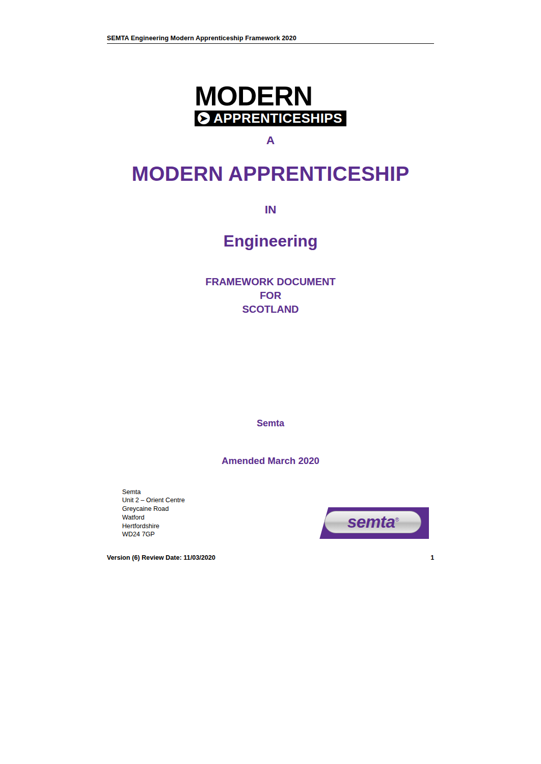SEMTA Engineering Modern Apprenticeship Framework 2020
MODERN ➤APPRENTICESHIPS
A
MODERN APPRENTICESHIP
IN
Engineering
FRAMEWORK DOCUMENT
FOR
SCOTLAND
Semta
Amended March 2020
Semta
Unit 2 – Orient Centre
Greycaine Road
Watford
Hertfordshire
WD24 7GP
semta®
Version (6) Review Date: 11/03/2020 1